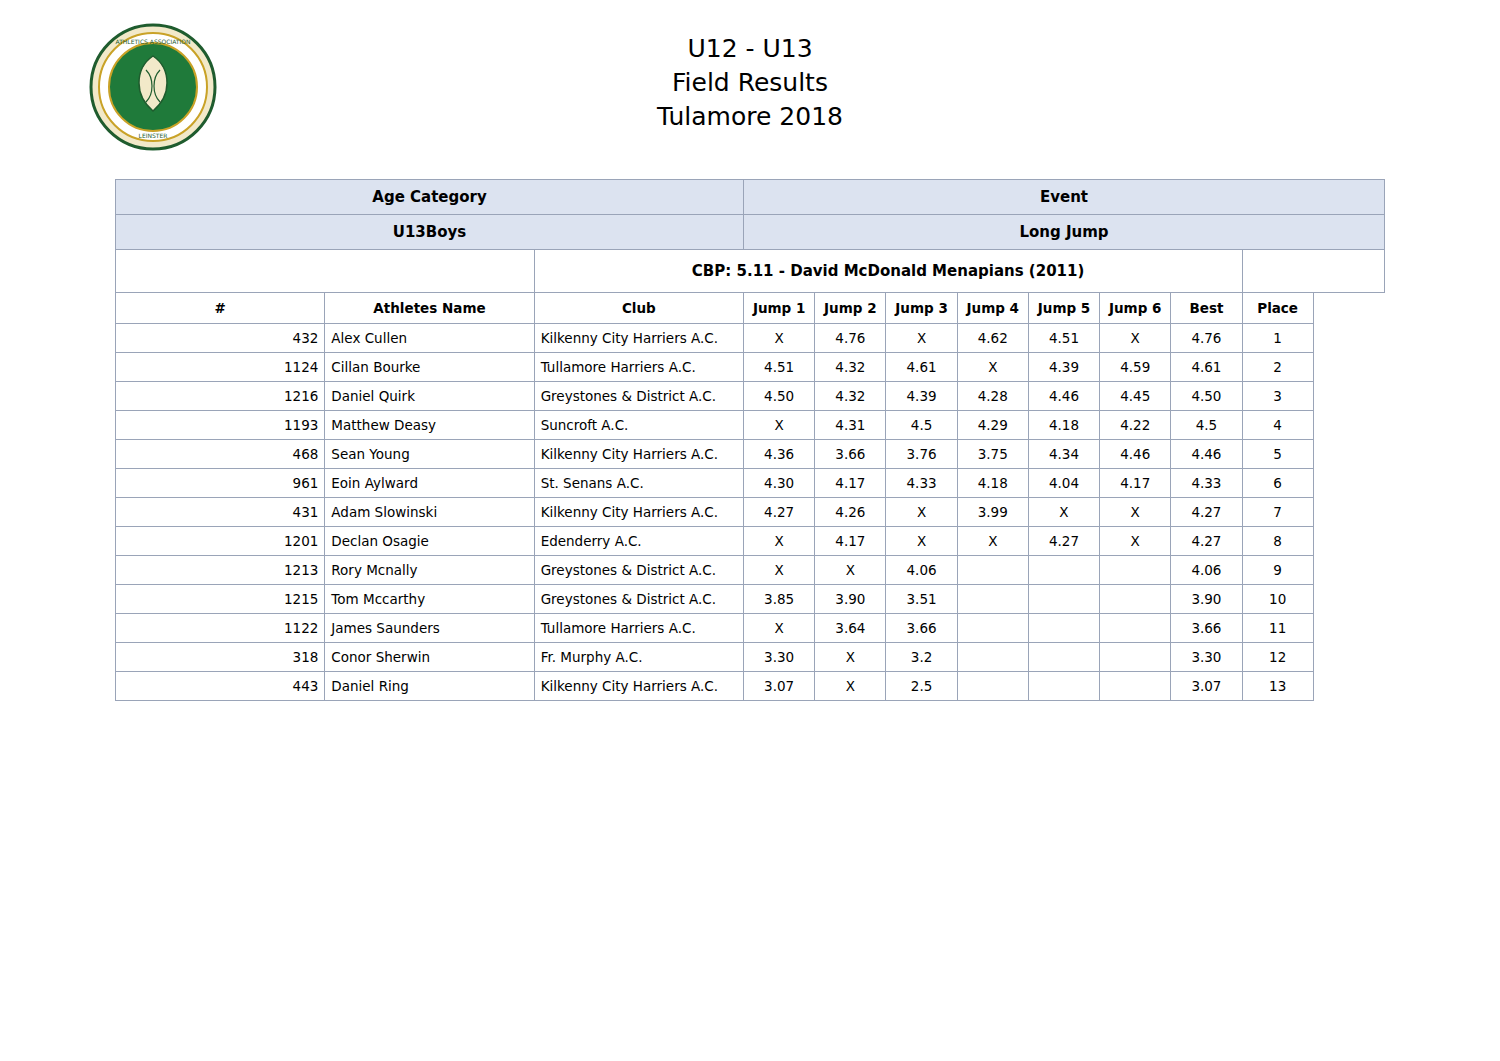ATHLETICS ASSOCIATION LEINSTER
U12 - U13
Field Results
Tulamore 2018
| Age Category | Event |
| --- | --- |
| U13Boys | Long Jump |
| | CBP: 5.11 - David McDonald Menapians (2011) | |
| # | Athletes Name | Club | Jump 1 | Jump 2 | Jump 3 | Jump 4 | Jump 5 | Jump 6 | Best | Place |
| 432 | Alex Cullen | Kilkenny City Harriers A.C. | X | 4.76 | X | 4.62 | 4.51 | X | 4.76 | 1 |
| 1124 | Cillan Bourke | Tullamore Harriers A.C. | 4.51 | 4.32 | 4.61 | X | 4.39 | 4.59 | 4.61 | 2 |
| 1216 | Daniel Quirk | Greystones & District A.C. | 4.50 | 4.32 | 4.39 | 4.28 | 4.46 | 4.45 | 4.50 | 3 |
| 1193 | Matthew Deasy | Suncroft A.C. | X | 4.31 | 4.5 | 4.29 | 4.18 | 4.22 | 4.5 | 4 |
| 468 | Sean Young | Kilkenny City Harriers A.C. | 4.36 | 3.66 | 3.76 | 3.75 | 4.34 | 4.46 | 4.46 | 5 |
| 961 | Eoin Aylward | St. Senans A.C. | 4.30 | 4.17 | 4.33 | 4.18 | 4.04 | 4.17 | 4.33 | 6 |
| 431 | Adam Slowinski | Kilkenny City Harriers A.C. | 4.27 | 4.26 | X | 3.99 | X | X | 4.27 | 7 |
| 1201 | Declan Osagie | Edenderry A.C. | X | 4.17 | X | X | 4.27 | X | 4.27 | 8 |
| 1213 | Rory Mcnally | Greystones & District A.C. | X | X | 4.06 | | | | 4.06 | 9 |
| 1215 | Tom Mccarthy | Greystones & District A.C. | 3.85 | 3.90 | 3.51 | | | | 3.90 | 10 |
| 1122 | James Saunders | Tullamore Harriers A.C. | X | 3.64 | 3.66 | | | | 3.66 | 11 |
| 318 | Conor Sherwin | Fr. Murphy A.C. | 3.30 | X | 3.2 | | | | 3.30 | 12 |
| 443 | Daniel Ring | Kilkenny City Harriers A.C. | 3.07 | X | 2.5 | | | | 3.07 | 13 |